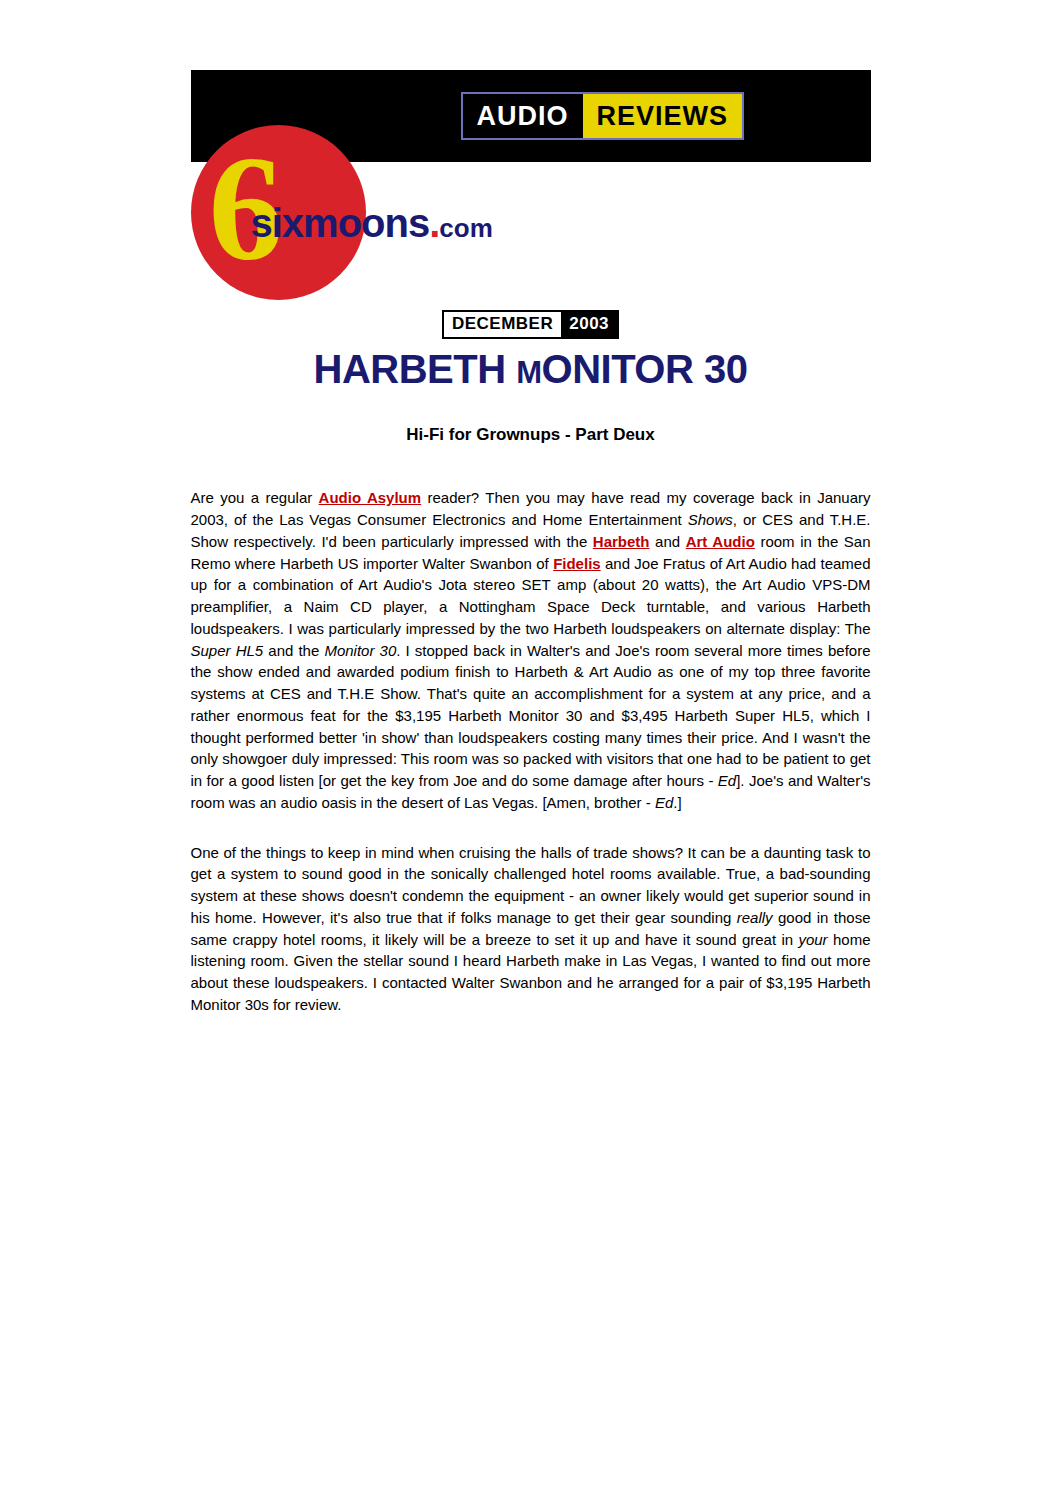AUDIO
REVIEWS
6
sixmoons. com
DECEMBER 2003
HARBETH MONITOR 30
Hi-Fi for Grownups - Part Deux
Are you a regular Audio Asylum reader? Then you may have read my coverage back in January 2003, of the Las Vegas Consumer Electronics and Home Entertainment Shows, or CES and T.H.E. Show respectively. I'd been particularly impressed with the Harbeth and Art Audio room in the San Remo where Harbeth US importer Walter Swanbon of Fidelis and Joe Fratus of Art Audio had teamed up for a combination of Art Audio's Jota stereo SET amp (about 20 watts), the Art Audio VPS-DM preamplifier, a Naim CD player, a Nottingham Space Deck turntable, and various Harbeth loudspeakers. I was particularly impressed by the two Harbeth loudspeakers on alternate display: The Super HL5 and the Monitor 30. I stopped back in Walter's and Joe's room several more times before the show ended and awarded podium finish to Harbeth & Art Audio as one of my top three favorite systems at CES and T.H.E Show. That's quite an accomplishment for a system at any price, and a rather enormous feat for the $3,195 Harbeth Monitor 30 and $3,495 Harbeth Super HL5, which I thought performed better 'in show' than loudspeakers costing many times their price. And I wasn't the only showgoer duly impressed: This room was so packed with visitors that one had to be patient to get in for a good listen [or get the key from Joe and do some damage after hours - Ed]. Joe's and Walter's room was an audio oasis in the desert of Las Vegas. [Amen, brother - Ed.]
One of the things to keep in mind when cruising the halls of trade shows? It can be a daunting task to get a system to sound good in the sonically challenged hotel rooms available. True, a bad-sounding system at these shows doesn't condemn the equipment - an owner likely would get superior sound in his home. However, it's also true that if folks manage to get their gear sounding really good in those same crappy hotel rooms, it likely will be a breeze to set it up and have it sound great in your home listening room. Given the stellar sound I heard Harbeth make in Las Vegas, I wanted to find out more about these loudspeakers. I contacted Walter Swanbon and he arranged for a pair of $3,195 Harbeth Monitor 30s for review.